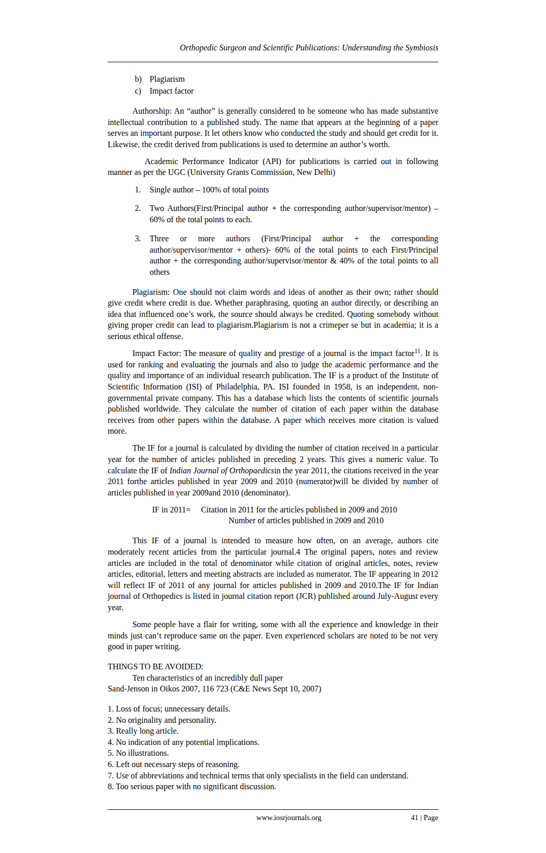Orthopedic Surgeon and Scientific Publications: Understanding the Symbiosis
b) Plagiarism
c) Impact factor
Authorship: An “author” is generally considered to be someone who has made substantive intellectual contribution to a published study. The name that appears at the beginning of a paper serves an important purpose. It let others know who conducted the study and should get credit for it. Likewise, the credit derived from publications is used to determine an author’s worth.
Academic Performance Indicator (API) for publications is carried out in following manner as per the UGC (University Grants Commission, New Delhi)
Single author – 100% of total points
Two Authors(First/Principal author + the corresponding author/supervisor/mentor) – 60% of the total points to each.
Three or more authors (First/Principal author + the corresponding author/supervisor/mentor + others)- 60% of the total points to each First/Principal author + the corresponding author/supervisor/mentor & 40% of the total points to all others
Plagiarism: One should not claim words and ideas of another as their own; rather should give credit where credit is due. Whether paraphrasing, quoting an author directly, or describing an idea that influenced one’s work, the source should always be credited. Quoting somebody without giving proper credit can lead to plagiarism.Plagiarism is not a crimeper se but in academia; it is a serious ethical offense.
Impact Factor: The measure of quality and prestige of a journal is the impact factor11. It is used for ranking and evaluating the journals and also to judge the academic performance and the quality and importance of an individual research publication. The IF is a product of the Institute of Scientific Information (ISI) of Philadelphia, PA. ISI founded in 1958, is an independent, non-governmental private company. This has a database which lists the contents of scientific journals published worldwide. They calculate the number of citation of each paper within the database receives from other papers within the database. A paper which receives more citation is valued more.
The IF for a journal is calculated by dividing the number of citation received in a particular year for the number of articles published in preceding 2 years. This gives a numeric value. To calculate the IF of Indian Journal of Orthopaedicsin the year 2011, the citations received in the year 2011 forthe articles published in year 2009 and 2010 (numerator)will be divided by number of articles published in year 2009and 2010 (denominator).
IF in 2011= Citation in 2011 for the articles published in 2009 and 2010 Number of articles published in 2009 and 2010
This IF of a journal is intended to measure how often, on an average, authors cite moderately recent articles from the particular journal.4 The original papers, notes and review articles are included in the total of denominator while citation of original articles, notes, review articles, editorial, letters and meeting abstracts are included as numerator. The IF appearing in 2012 will reflect IF of 2011 of any journal for articles published in 2009 and 2010.The IF for Indian journal of Orthopedics is listed in journal citation report (JCR) published around July-August every year.
Some people have a flair for writing, some with all the experience and knowledge in their minds just can’t reproduce same on the paper. Even experienced scholars are noted to be not very good in paper writing.
THINGS TO BE AVOIDED:
Ten characteristics of an incredibly dull paper
Sand-Jenson in Oikos 2007, 116 723 (C&E News Sept 10, 2007)
1. Loss of focus; unnecessary details.
2. No originality and personality.
3. Really long article.
4. No indication of any potential implications.
5. No illustrations.
6. Left out necessary steps of reasoning.
7. Use of abbreviations and technical terms that only specialists in the field can understand.
8. Too serious paper with no significant discussion.
www.iosrjournals.org
41 | Page